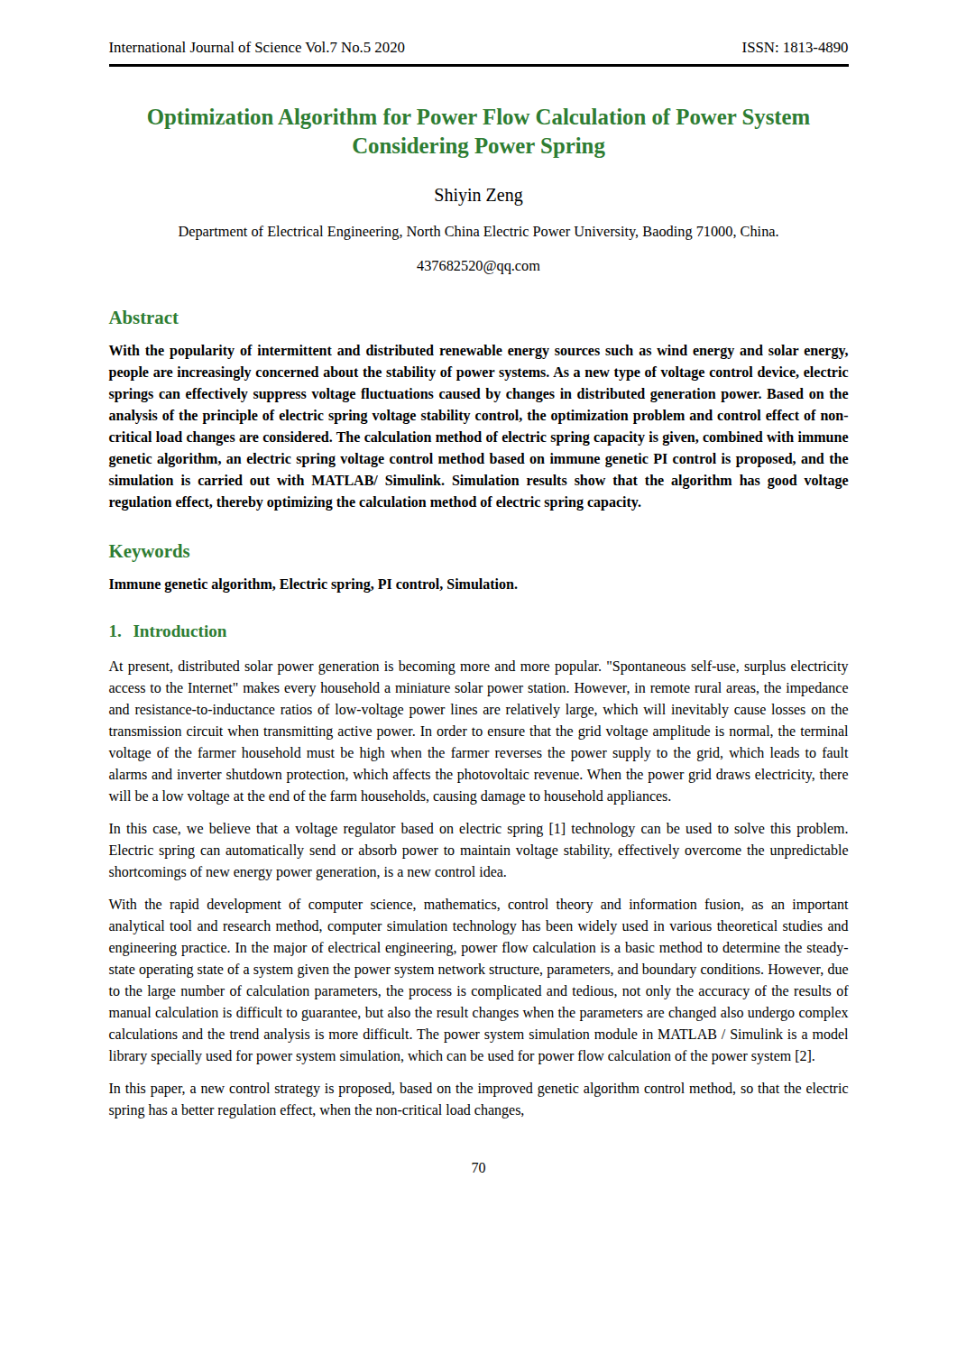International Journal of Science Vol.7 No.5 2020 ISSN: 1813-4890
Optimization Algorithm for Power Flow Calculation of Power System Considering Power Spring
Shiyin Zeng
Department of Electrical Engineering, North China Electric Power University, Baoding 71000, China.
437682520@qq.com
Abstract
With the popularity of intermittent and distributed renewable energy sources such as wind energy and solar energy, people are increasingly concerned about the stability of power systems. As a new type of voltage control device, electric springs can effectively suppress voltage fluctuations caused by changes in distributed generation power. Based on the analysis of the principle of electric spring voltage stability control, the optimization problem and control effect of non-critical load changes are considered. The calculation method of electric spring capacity is given, combined with immune genetic algorithm, an electric spring voltage control method based on immune genetic PI control is proposed, and the simulation is carried out with MATLAB/ Simulink. Simulation results show that the algorithm has good voltage regulation effect, thereby optimizing the calculation method of electric spring capacity.
Keywords
Immune genetic algorithm, Electric spring, PI control, Simulation.
1. Introduction
At present, distributed solar power generation is becoming more and more popular. "Spontaneous self-use, surplus electricity access to the Internet" makes every household a miniature solar power station. However, in remote rural areas, the impedance and resistance-to-inductance ratios of low-voltage power lines are relatively large, which will inevitably cause losses on the transmission circuit when transmitting active power. In order to ensure that the grid voltage amplitude is normal, the terminal voltage of the farmer household must be high when the farmer reverses the power supply to the grid, which leads to fault alarms and inverter shutdown protection, which affects the photovoltaic revenue. When the power grid draws electricity, there will be a low voltage at the end of the farm households, causing damage to household appliances.
In this case, we believe that a voltage regulator based on electric spring [1] technology can be used to solve this problem. Electric spring can automatically send or absorb power to maintain voltage stability, effectively overcome the unpredictable shortcomings of new energy power generation, is a new control idea.
With the rapid development of computer science, mathematics, control theory and information fusion, as an important analytical tool and research method, computer simulation technology has been widely used in various theoretical studies and engineering practice. In the major of electrical engineering, power flow calculation is a basic method to determine the steady-state operating state of a system given the power system network structure, parameters, and boundary conditions. However, due to the large number of calculation parameters, the process is complicated and tedious, not only the accuracy of the results of manual calculation is difficult to guarantee, but also the result changes when the parameters are changed also undergo complex calculations and the trend analysis is more difficult. The power system simulation module in MATLAB / Simulink is a model library specially used for power system simulation, which can be used for power flow calculation of the power system [2].
In this paper, a new control strategy is proposed, based on the improved genetic algorithm control method, so that the electric spring has a better regulation effect, when the non-critical load changes,
70